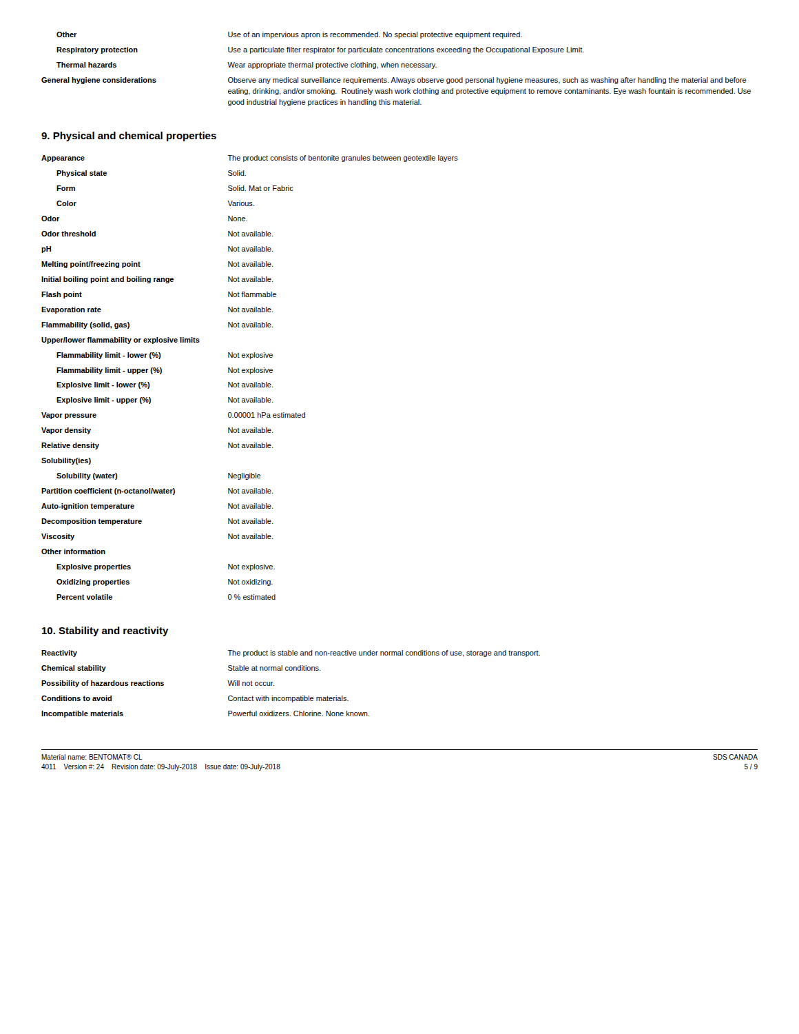| Other | Use of an impervious apron is recommended. No special protective equipment required. |
| Respiratory protection | Use a particulate filter respirator for particulate concentrations exceeding the Occupational Exposure Limit. |
| Thermal hazards | Wear appropriate thermal protective clothing, when necessary. |
| General hygiene considerations | Observe any medical surveillance requirements. Always observe good personal hygiene measures, such as washing after handling the material and before eating, drinking, and/or smoking. Routinely wash work clothing and protective equipment to remove contaminants. Eye wash fountain is recommended. Use good industrial hygiene practices in handling this material. |
9. Physical and chemical properties
| Appearance | The product consists of bentonite granules between geotextile layers |
| Physical state | Solid. |
| Form | Solid. Mat or Fabric |
| Color | Various. |
| Odor | None. |
| Odor threshold | Not available. |
| pH | Not available. |
| Melting point/freezing point | Not available. |
| Initial boiling point and boiling range | Not available. |
| Flash point | Not flammable |
| Evaporation rate | Not available. |
| Flammability (solid, gas) | Not available. |
| Upper/lower flammability or explosive limits |
| Flammability limit - lower (%) | Not explosive |
| Flammability limit - upper (%) | Not explosive |
| Explosive limit - lower (%) | Not available. |
| Explosive limit - upper (%) | Not available. |
| Vapor pressure | 0.00001 hPa estimated |
| Vapor density | Not available. |
| Relative density | Not available. |
| Solubility(ies) | |
| Solubility (water) | Negligible |
| Partition coefficient (n-octanol/water) | Not available. |
| Auto-ignition temperature | Not available. |
| Decomposition temperature | Not available. |
| Viscosity | Not available. |
| Other information | |
| Explosive properties | Not explosive. |
| Oxidizing properties | Not oxidizing. |
| Percent volatile | 0 % estimated |
10. Stability and reactivity
| Reactivity | The product is stable and non-reactive under normal conditions of use, storage and transport. |
| Chemical stability | Stable at normal conditions. |
| Possibility of hazardous reactions | Will not occur. |
| Conditions to avoid | Contact with incompatible materials. |
| Incompatible materials | Powerful oxidizers. Chlorine. None known. |
Material name: BENTOMAT® CL
4011 Version #: 24 Revision date: 09-July-2018 Issue date: 09-July-2018
SDS CANADA
5 / 9